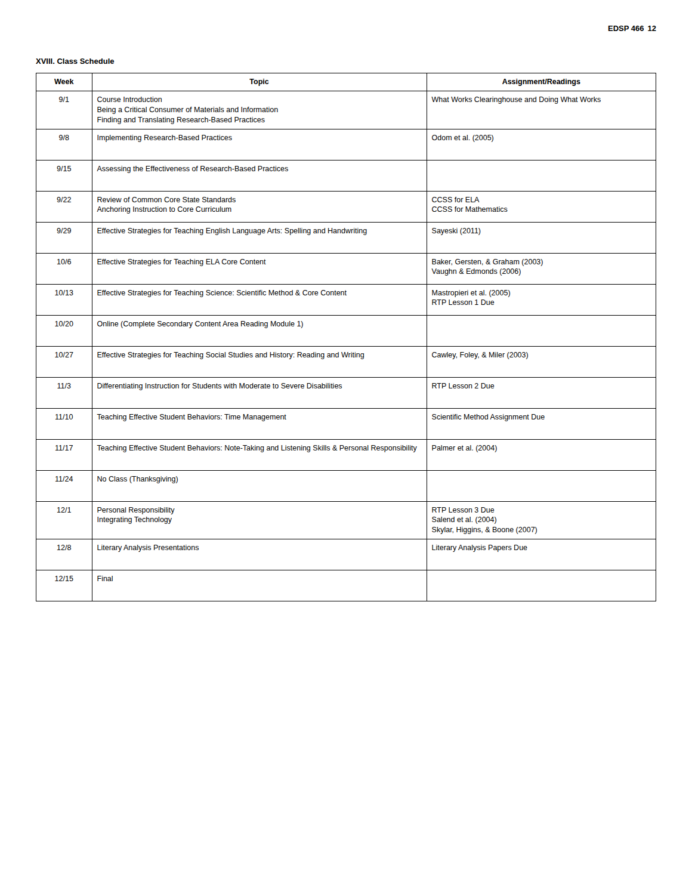EDSP 46612
XVIII. Class Schedule
| Week | Topic | Assignment/Readings |
| --- | --- | --- |
| 9/1 | Course Introduction Being a Critical Consumer of Materials and Information Finding and Translating Research-Based Practices | What Works Clearinghouse and Doing What Works |
| 9/8 | Implementing Research-Based Practices | Odom et al. (2005) |
| 9/15 | Assessing the Effectiveness of Research-Based Practices | |
| 9/22 | Review of Common Core State Standards Anchoring Instruction to Core Curriculum | CCSS for ELA CCSS for Mathematics |
| 9/29 | Effective Strategies for Teaching English Language Arts: Spelling and Handwriting | Sayeski (2011) |
| 10/6 | Effective Strategies for Teaching ELA Core Content | Baker, Gersten, & Graham (2003) Vaughn & Edmonds (2006) |
| 10/13 | Effective Strategies for Teaching Science: Scientific Method & Core Content | Mastropieri et al. (2005) RTP Lesson 1 Due |
| 10/20 | Online (Complete Secondary Content Area Reading Module 1) | |
| 10/27 | Effective Strategies for Teaching Social Studies and History: Reading and Writing | Cawley, Foley, & Miler (2003) |
| 11/3 | Differentiating Instruction for Students with Moderate to Severe Disabilities | RTP Lesson 2 Due |
| 11/10 | Teaching Effective Student Behaviors: Time Management | Scientific Method Assignment Due |
| 11/17 | Teaching Effective Student Behaviors: Note-Taking and Listening Skills & Personal Responsibility | Palmer et al. (2004) |
| 11/24 | No Class (Thanksgiving) | |
| 12/1 | Personal Responsibility Integrating Technology | RTP Lesson 3 Due Salend et al. (2004) Skylar, Higgins, & Boone (2007) |
| 12/8 | Literary Analysis Presentations | Literary Analysis Papers Due |
| 12/15 | Final | |